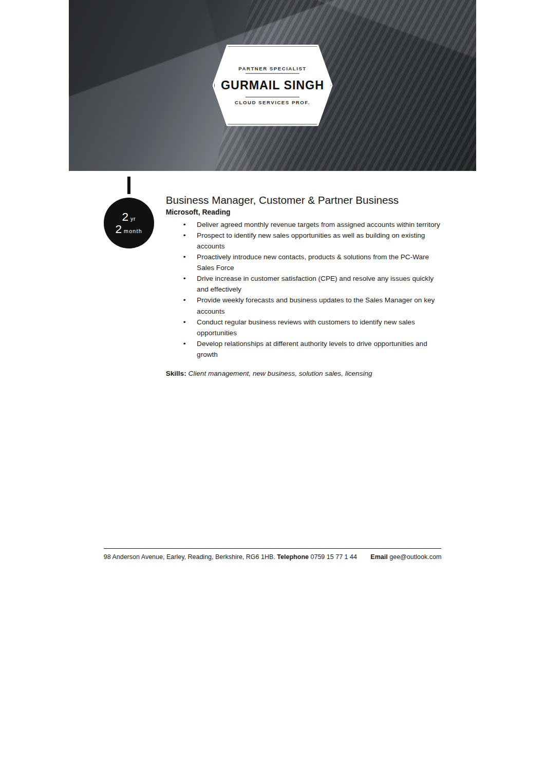Partner Specialist
GURMAIL SINGH
Cloud Services Prof.
2 yr
2 month
Business Manager, Customer & Partner Business
Microsoft, Reading
Deliver agreed monthly revenue targets from assigned accounts within territory
Prospect to identify new sales opportunities as well as building on existing accounts
Proactively introduce new contacts, products & solutions from the PC-Ware Sales Force
Drive increase in customer satisfaction (CPE) and resolve any issues quickly and effectively
Provide weekly forecasts and business updates to the Sales Manager on key accounts
Conduct regular business reviews with customers to identify new sales opportunities
Develop relationships at different authority levels to drive opportunities and growth
Skills: Client management, new business, solution sales, licensing
98 Anderson Avenue, Earley, Reading, Berkshire, RG6 1HB. Telephone 0759 15 77 1 44 Email gee@outlook.com